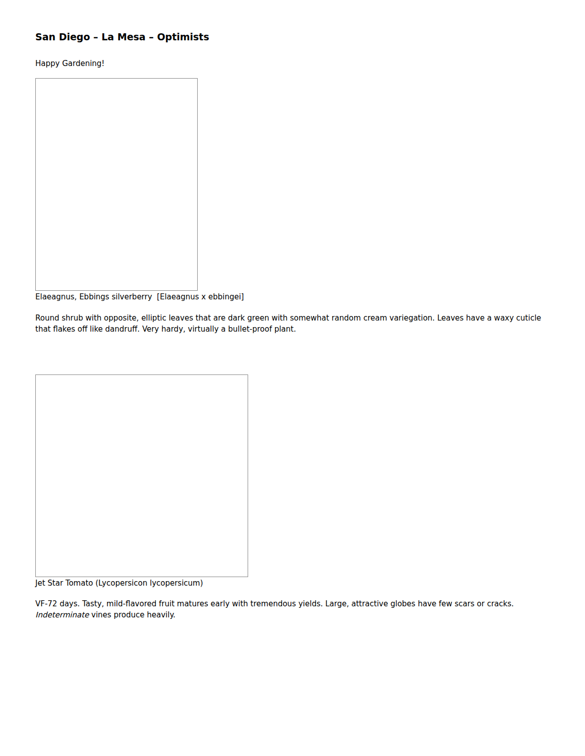San Diego – La Mesa – Optimists
Happy Gardening!
Elaeagnus, Ebbings silverberry [Elaeagnus x ebbingei]
Round shrub with opposite, elliptic leaves that are dark green with somewhat random cream variegation. Leaves have a waxy cuticle that flakes off like dandruff. Very hardy, virtually a bullet-proof plant.
Jet Star Tomato (Lycopersicon lycopersicum)
VF-72 days. Tasty, mild-flavored fruit matures early with tremendous yields. Large, attractive globes have few scars or cracks. Indeterminate vines produce heavily.